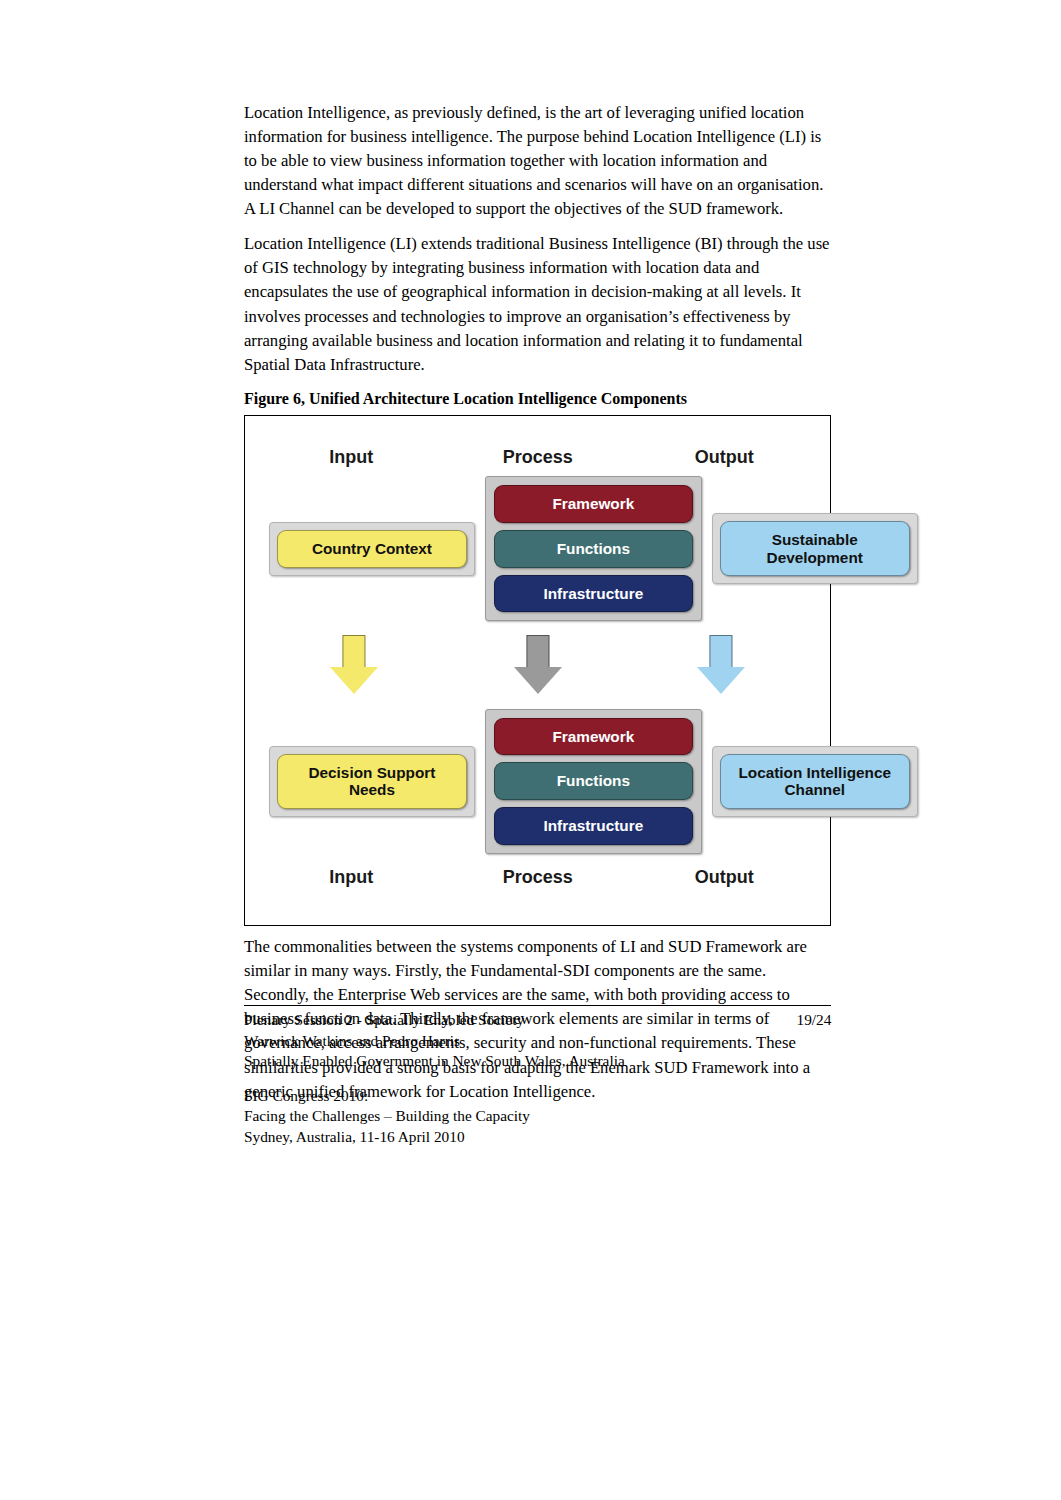Location Intelligence, as previously defined, is the art of leveraging unified location information for business intelligence. The purpose behind Location Intelligence (LI) is to be able to view business information together with location information and understand what impact different situations and scenarios will have on an organisation. A LI Channel can be developed to support the objectives of the SUD framework.
Location Intelligence (LI) extends traditional Business Intelligence (BI) through the use of GIS technology by integrating business information with location data and encapsulates the use of geographical information in decision-making at all levels. It involves processes and technologies to improve an organisation’s effectiveness by arranging available business and location information and relating it to fundamental Spatial Data Infrastructure.
Figure 6, Unified Architecture Location Intelligence Components
Input
Process
Output
Country Context
Framework
Functions
Infrastructure
Sustainable
Development
Decision Support
Needs
Framework
Functions
Infrastructure
Location Intelligence
Channel
Input
Process
Output
The commonalities between the systems components of LI and SUD Framework are similar in many ways. Firstly, the Fundamental-SDI components are the same. Secondly, the Enterprise Web services are the same, with both providing access to business function data. Thirdly, the framework elements are similar in terms of governance, access arrangements, security and non-functional requirements. These similarities provided a strong basis for adapting the Enemark SUD Framework into a generic unified framework for Location Intelligence.
Plenary Session 2 - Spatially Enabled Society Warwick Watkins and Pedro Harris Spatially Enabled Government in New South Wales, Australia
19/24
FIG Congress 2010: Facing the Challenges – Building the Capacity Sydney, Australia, 11-16 April 2010